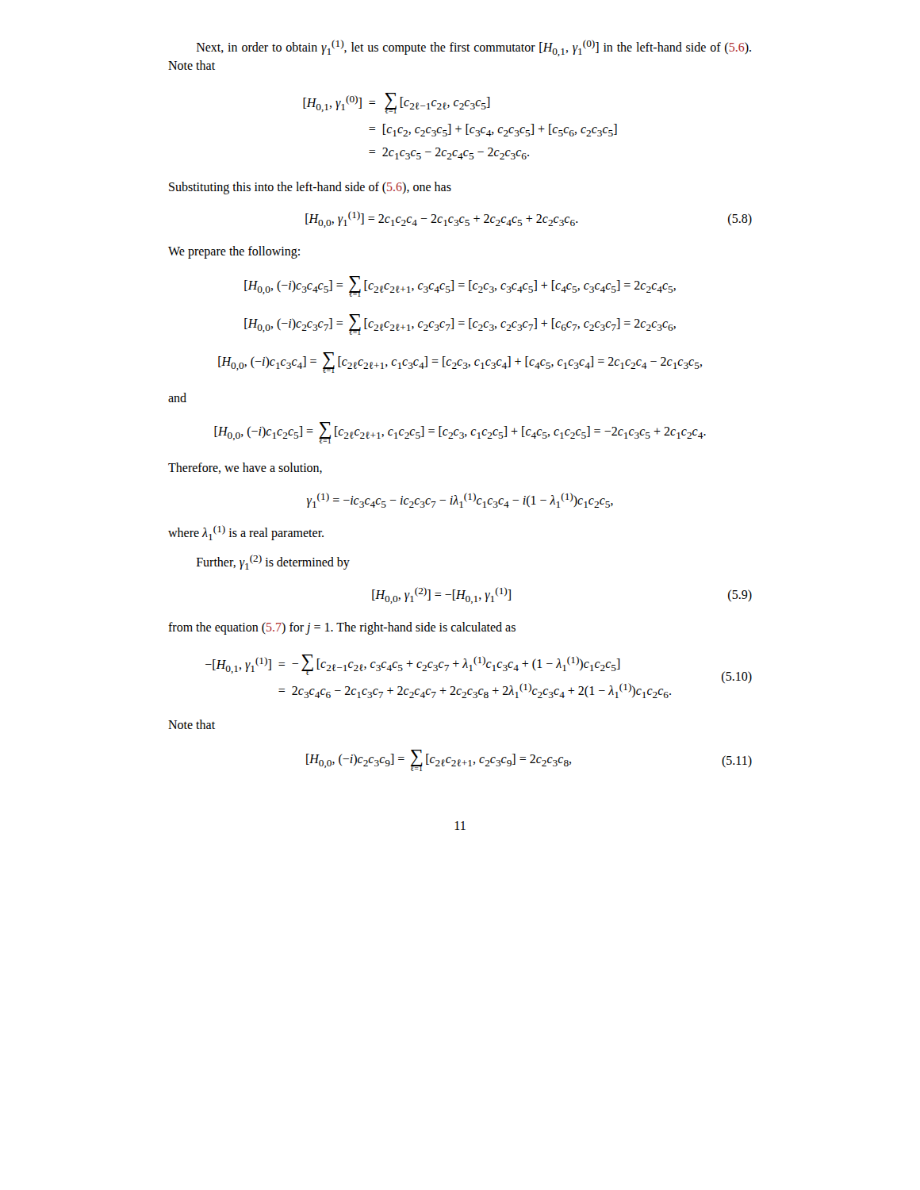Next, in order to obtain γ1(1), let us compute the first commutator [H0,1, γ1(0)] in the left-hand side of (5.6). Note that
| [ H 0,1 , γ 1 (0) ] | = | ∑ ℓ=1 [ c 2ℓ−1 c 2ℓ , c 2 c 3 c 5 ] |
| | = | [ c 1 c 2 , c 2 c 3 c 5 ] + [ c 3 c 4 , c 2 c 3 c 5 ] + [ c 5 c 6 , c 2 c 3 c 5 ] |
| | = | 2 c 1 c 3 c 5 − 2 c 2 c 4 c 5 − 2 c 2 c 3 c 6 . |
Substituting this into the left-hand side of (5.6), one has
[H0,0, γ1(1)] = 2c1c2c4 − 2c1c3c5 + 2c2c4c5 + 2c2c3c6.
(5.8)
We prepare the following:
[H0,0, (−i)c3c4c5] = ∑ℓ=1[c2ℓc2ℓ+1, c3c4c5] = [c2c3, c3c4c5] + [c4c5, c3c4c5] = 2c2c4c5,
[H0,0, (−i)c2c3c7] = ∑ℓ=1[c2ℓc2ℓ+1, c2c3c7] = [c2c3, c2c3c7] + [c6c7, c2c3c7] = 2c2c3c6,
[H0,0, (−i)c1c3c4] = ∑ℓ=1[c2ℓc2ℓ+1, c1c3c4] = [c2c3, c1c3c4] + [c4c5, c1c3c4] = 2c1c2c4 − 2c1c3c5,
and
[H0,0, (−i)c1c2c5] = ∑ℓ=1[c2ℓc2ℓ+1, c1c2c5] = [c2c3, c1c2c5] + [c4c5, c1c2c5] = −2c1c3c5 + 2c1c2c4.
Therefore, we have a solution,
γ1(1) = −ic3c4c5 − ic2c3c7 − iλ1(1)c1c3c4 − i(1 − λ1(1))c1c2c5,
where λ1(1) is a real parameter.
Further, γ1(2) is determined by
[H0,0, γ1(2)] = −[H0,1, γ1(1)]
(5.9)
from the equation (5.7) for j = 1. The right-hand side is calculated as
| −[ H 0,1 , γ 1 (1) ] | = | − ∑ ℓ [ c 2ℓ−1 c 2ℓ , c 3 c 4 c 5 + c 2 c 3 c 7 + λ 1 (1) c 1 c 3 c 4 + (1 − λ 1 (1) ) c 1 c 2 c 5 ] |
| | = | 2 c 3 c 4 c 6 − 2 c 1 c 3 c 7 + 2 c 2 c 4 c 7 + 2 c 2 c 3 c 8 + 2 λ 1 (1) c 2 c 3 c 4 + 2(1 − λ 1 (1) ) c 1 c 2 c 6 . |
(5.10)
Note that
[H0,0, (−i)c2c3c9] = ∑ℓ=1[c2ℓc2ℓ+1, c2c3c9] = 2c2c3c8,
(5.11)
11